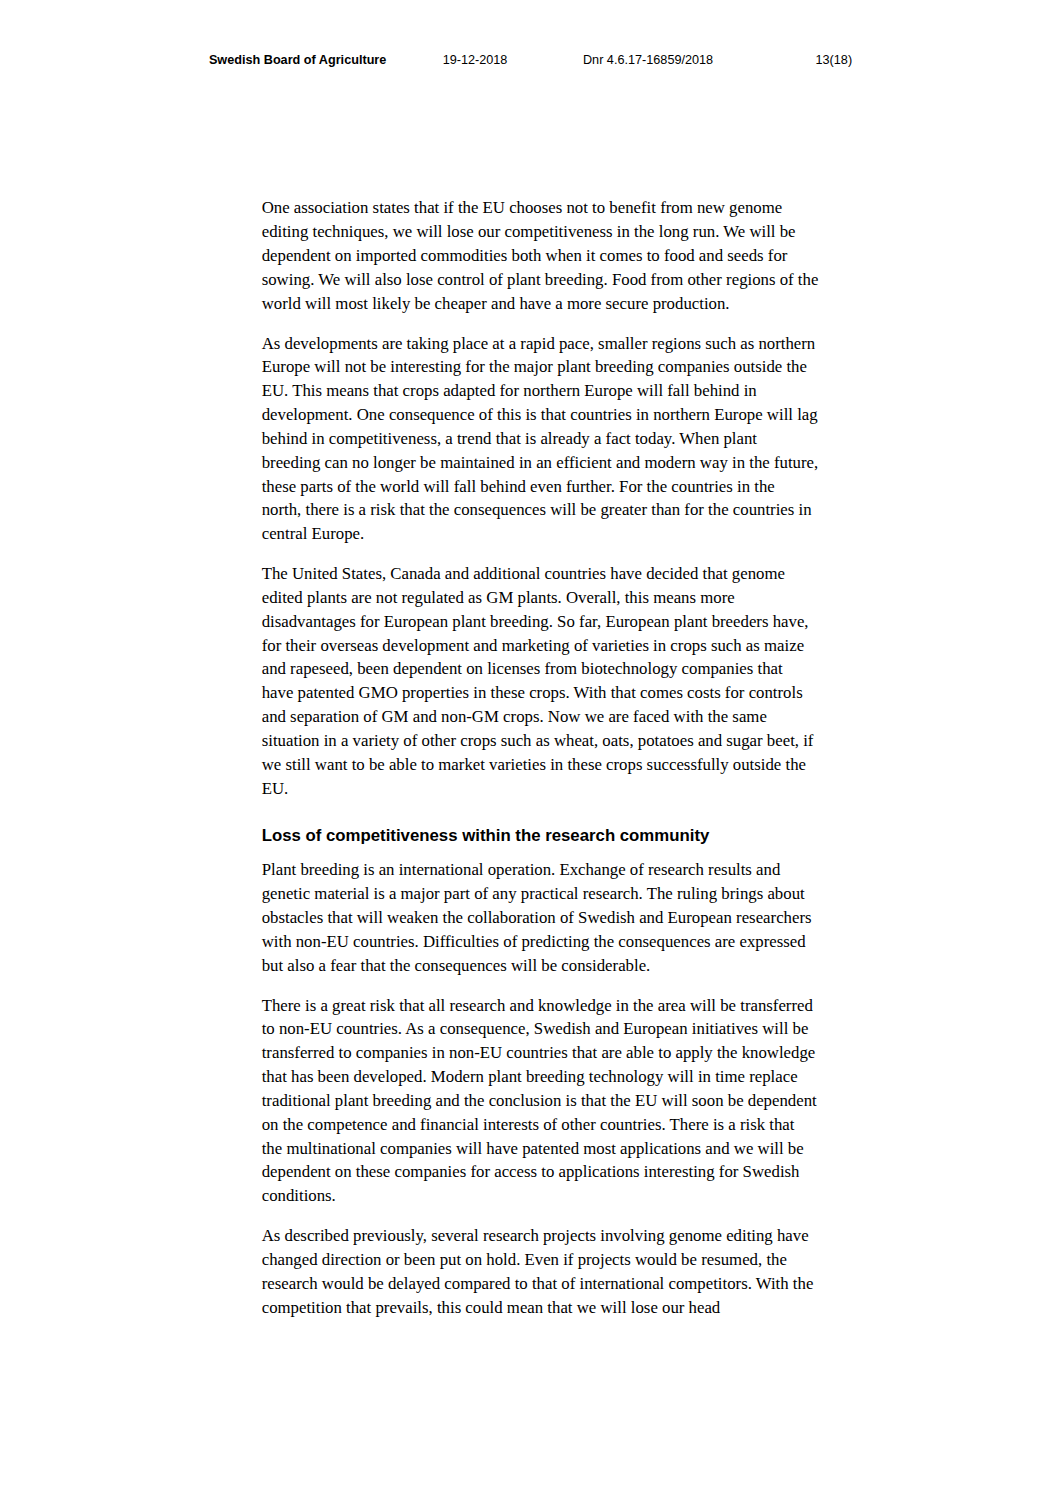Swedish Board of Agriculture 19-12-2018 Dnr 4.6.17-16859/2018 13(18)
One association states that if the EU chooses not to benefit from new genome editing techniques, we will lose our competitiveness in the long run. We will be dependent on imported commodities both when it comes to food and seeds for sowing. We will also lose control of plant breeding. Food from other regions of the world will most likely be cheaper and have a more secure production.
As developments are taking place at a rapid pace, smaller regions such as northern Europe will not be interesting for the major plant breeding companies outside the EU. This means that crops adapted for northern Europe will fall behind in development. One consequence of this is that countries in northern Europe will lag behind in competitiveness, a trend that is already a fact today. When plant breeding can no longer be maintained in an efficient and modern way in the future, these parts of the world will fall behind even further. For the countries in the north, there is a risk that the consequences will be greater than for the countries in central Europe.
The United States, Canada and additional countries have decided that genome edited plants are not regulated as GM plants. Overall, this means more disadvantages for European plant breeding. So far, European plant breeders have, for their overseas development and marketing of varieties in crops such as maize and rapeseed, been dependent on licenses from biotechnology companies that have patented GMO properties in these crops. With that comes costs for controls and separation of GM and non-GM crops. Now we are faced with the same situation in a variety of other crops such as wheat, oats, potatoes and sugar beet, if we still want to be able to market varieties in these crops successfully outside the EU.
Loss of competitiveness within the research community
Plant breeding is an international operation. Exchange of research results and genetic material is a major part of any practical research. The ruling brings about obstacles that will weaken the collaboration of Swedish and European researchers with non-EU countries. Difficulties of predicting the consequences are expressed but also a fear that the consequences will be considerable.
There is a great risk that all research and knowledge in the area will be transferred to non-EU countries. As a consequence, Swedish and European initiatives will be transferred to companies in non-EU countries that are able to apply the knowledge that has been developed. Modern plant breeding technology will in time replace traditional plant breeding and the conclusion is that the EU will soon be dependent on the competence and financial interests of other countries. There is a risk that the multinational companies will have patented most applications and we will be dependent on these companies for access to applications interesting for Swedish conditions.
As described previously, several research projects involving genome editing have changed direction or been put on hold. Even if projects would be resumed, the research would be delayed compared to that of international competitors. With the competition that prevails, this could mean that we will lose our head